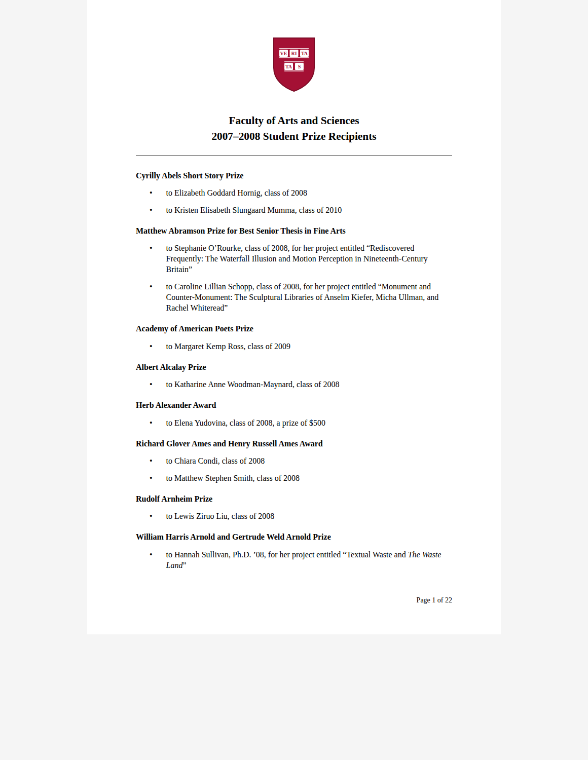VE RI TA TA S
Faculty of Arts and Sciences 2007–2008 Student Prize Recipients
Cyrilly Abels Short Story Prize
to Elizabeth Goddard Hornig, class of 2008
to Kristen Elisabeth Slungaard Mumma, class of 2010
Matthew Abramson Prize for Best Senior Thesis in Fine Arts
to Stephanie O’Rourke, class of 2008, for her project entitled “Rediscovered Frequently: The Waterfall Illusion and Motion Perception in Nineteenth-Century Britain”
to Caroline Lillian Schopp, class of 2008, for her project entitled “Monument and Counter-Monument: The Sculptural Libraries of Anselm Kiefer, Micha Ullman, and Rachel Whiteread”
Academy of American Poets Prize
to Margaret Kemp Ross, class of 2009
Albert Alcalay Prize
to Katharine Anne Woodman-Maynard, class of 2008
Herb Alexander Award
to Elena Yudovina, class of 2008, a prize of $500
Richard Glover Ames and Henry Russell Ames Award
to Chiara Condi, class of 2008
to Matthew Stephen Smith, class of 2008
Rudolf Arnheim Prize
to Lewis Ziruo Liu, class of 2008
William Harris Arnold and Gertrude Weld Arnold Prize
to Hannah Sullivan, Ph.D. ’08, for her project entitled “Textual Waste and The Waste Land”
Page 1 of 22